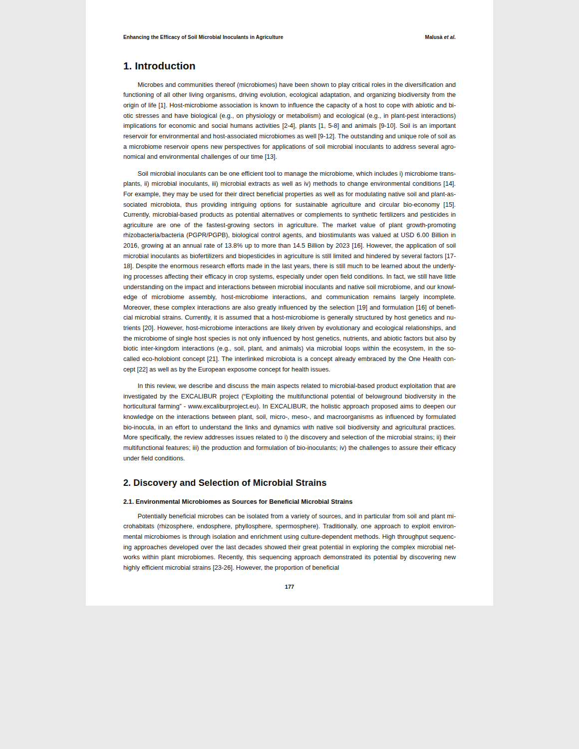Enhancing the Efficacy of Soil Microbial Inoculants in Agriculture
Malusà et al.
1. Introduction
Microbes and communities thereof (microbiomes) have been shown to play critical roles in the diversification and functioning of all other living organisms, driving evolution, ecological adaptation, and organizing biodiversity from the origin of life [1]. Host-microbiome association is known to influence the capacity of a host to cope with abiotic and biotic stresses and have biological (e.g., on physiology or metabolism) and ecological (e.g., in plant-pest interactions) implications for economic and social humans activities [2-4], plants [1, 5-8] and animals [9-10]. Soil is an important reservoir for environmental and host-associated microbiomes as well [9-12]. The outstanding and unique role of soil as a microbiome reservoir opens new perspectives for applications of soil microbial inoculants to address several agronomical and environmental challenges of our time [13].
Soil microbial inoculants can be one efficient tool to manage the microbiome, which includes i) microbiome transplants, ii) microbial inoculants, iii) microbial extracts as well as iv) methods to change environmental conditions [14]. For example, they may be used for their direct beneficial properties as well as for modulating native soil and plant-associated microbiota, thus providing intriguing options for sustainable agriculture and circular bio-economy [15]. Currently, microbial-based products as potential alternatives or complements to synthetic fertilizers and pesticides in agriculture are one of the fastest-growing sectors in agriculture. The market value of plant growth-promoting rhizobacteria/bacteria (PGPR/PGPB), biological control agents, and biostimulants was valued at USD 6.00 Billion in 2016, growing at an annual rate of 13.8% up to more than 14.5 Billion by 2023 [16]. However, the application of soil microbial inoculants as biofertilizers and biopesticides in agriculture is still limited and hindered by several factors [17-18]. Despite the enormous research efforts made in the last years, there is still much to be learned about the underlying processes affecting their efficacy in crop systems, especially under open field conditions. In fact, we still have little understanding on the impact and interactions between microbial inoculants and native soil microbiome, and our knowledge of microbiome assembly, host-microbiome interactions, and communication remains largely incomplete. Moreover, these complex interactions are also greatly influenced by the selection [19] and formulation [16] of beneficial microbial strains. Currently, it is assumed that a host-microbiome is generally structured by host genetics and nutrients [20]. However, host-microbiome interactions are likely driven by evolutionary and ecological relationships, and the microbiome of single host species is not only influenced by host genetics, nutrients, and abiotic factors but also by biotic inter-kingdom interactions (e.g., soil, plant, and animals) via microbial loops within the ecosystem, in the so-called eco-holobiont concept [21]. The interlinked microbiota is a concept already embraced by the One Health concept [22] as well as by the European exposome concept for health issues.
In this review, we describe and discuss the main aspects related to microbial-based product exploitation that are investigated by the EXCALIBUR project (“Exploiting the multifunctional potential of belowground biodiversity in the horticultural farming” - www.excaliburproject.eu). In EXCALIBUR, the holistic approach proposed aims to deepen our knowledge on the interactions between plant, soil, micro-, meso-, and macroorganisms as influenced by formulated bio-inocula, in an effort to understand the links and dynamics with native soil biodiversity and agricultural practices. More specifically, the review addresses issues related to i) the discovery and selection of the microbial strains; ii) their multifunctional features; iii) the production and formulation of bio-inoculants; iv) the challenges to assure their efficacy under field conditions.
2. Discovery and Selection of Microbial Strains
2.1. Environmental Microbiomes as Sources for Beneficial Microbial Strains
Potentially beneficial microbes can be isolated from a variety of sources, and in particular from soil and plant microhabitats (rhizosphere, endosphere, phyllosphere, spermosphere). Traditionally, one approach to exploit environmental microbiomes is through isolation and enrichment using culture-dependent methods. High throughput sequencing approaches developed over the last decades showed their great potential in exploring the complex microbial networks within plant microbiomes. Recently, this sequencing approach demonstrated its potential by discovering new highly efficient microbial strains [23-26]. However, the proportion of beneficial
177